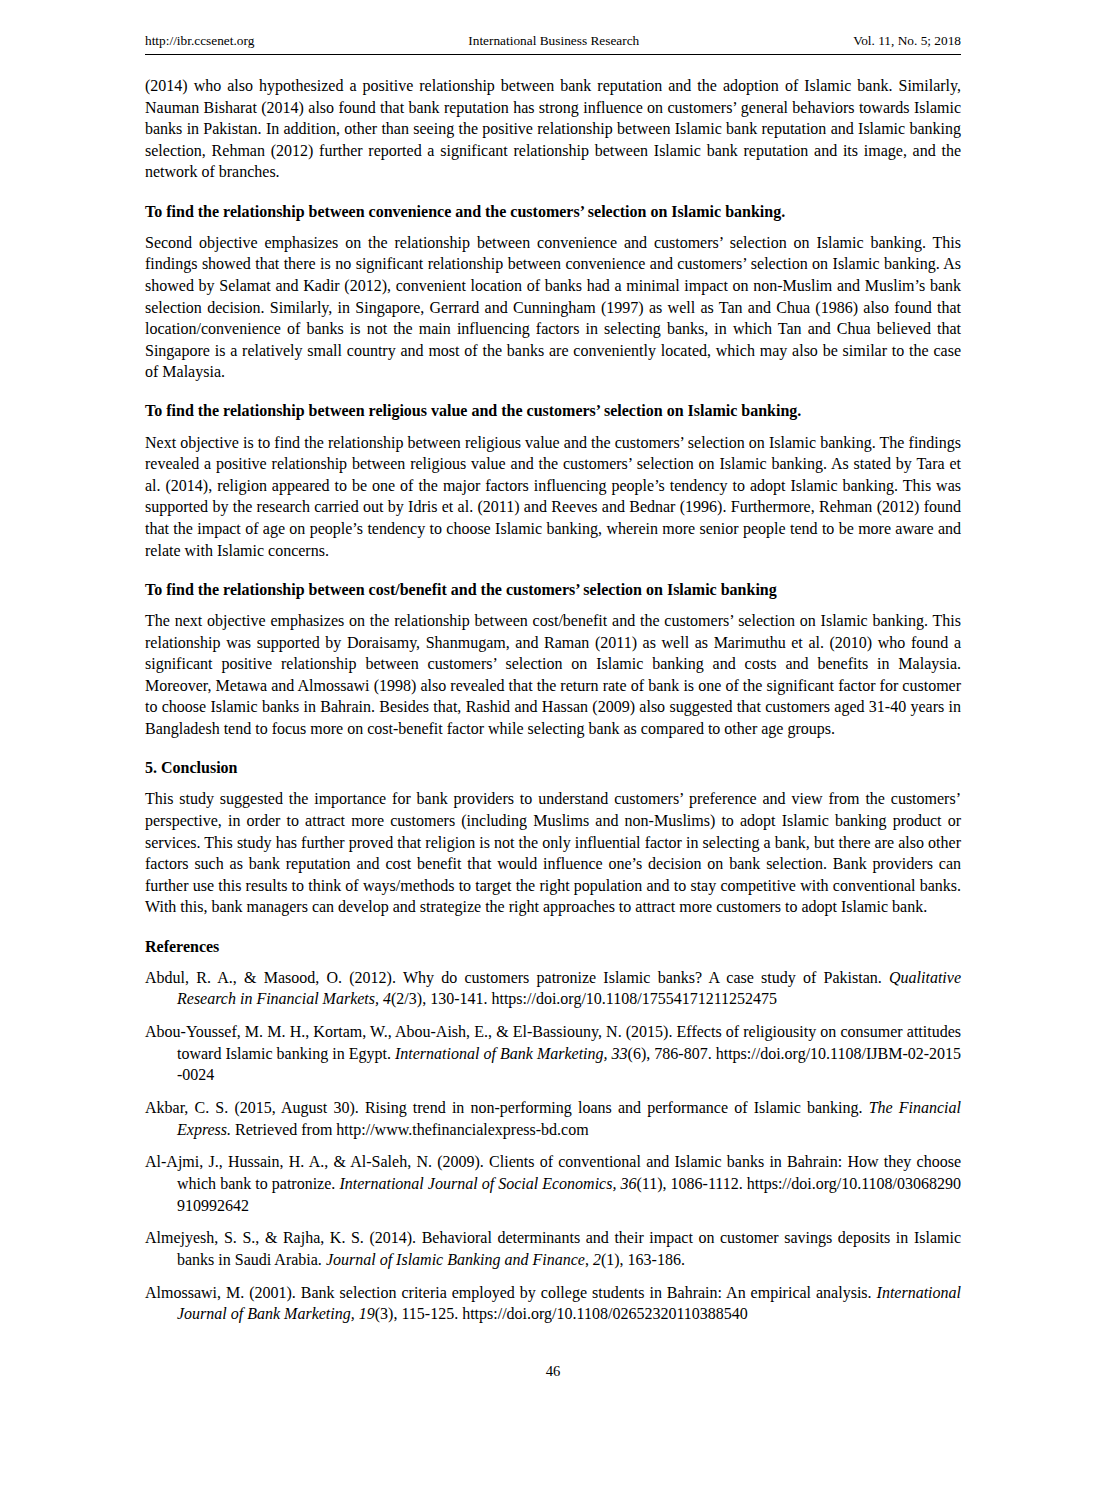http://ibr.ccsenet.org International Business Research Vol. 11, No. 5; 2018
(2014) who also hypothesized a positive relationship between bank reputation and the adoption of Islamic bank. Similarly, Nauman Bisharat (2014) also found that bank reputation has strong influence on customers’ general behaviors towards Islamic banks in Pakistan. In addition, other than seeing the positive relationship between Islamic bank reputation and Islamic banking selection, Rehman (2012) further reported a significant relationship between Islamic bank reputation and its image, and the network of branches.
To find the relationship between convenience and the customers’ selection on Islamic banking.
Second objective emphasizes on the relationship between convenience and customers’ selection on Islamic banking. This findings showed that there is no significant relationship between convenience and customers’ selection on Islamic banking. As showed by Selamat and Kadir (2012), convenient location of banks had a minimal impact on non-Muslim and Muslim’s bank selection decision. Similarly, in Singapore, Gerrard and Cunningham (1997) as well as Tan and Chua (1986) also found that location/convenience of banks is not the main influencing factors in selecting banks, in which Tan and Chua believed that Singapore is a relatively small country and most of the banks are conveniently located, which may also be similar to the case of Malaysia.
To find the relationship between religious value and the customers’ selection on Islamic banking.
Next objective is to find the relationship between religious value and the customers’ selection on Islamic banking. The findings revealed a positive relationship between religious value and the customers’ selection on Islamic banking. As stated by Tara et al. (2014), religion appeared to be one of the major factors influencing people’s tendency to adopt Islamic banking. This was supported by the research carried out by Idris et al. (2011) and Reeves and Bednar (1996). Furthermore, Rehman (2012) found that the impact of age on people’s tendency to choose Islamic banking, wherein more senior people tend to be more aware and relate with Islamic concerns.
To find the relationship between cost/benefit and the customers’ selection on Islamic banking
The next objective emphasizes on the relationship between cost/benefit and the customers’ selection on Islamic banking. This relationship was supported by Doraisamy, Shanmugam, and Raman (2011) as well as Marimuthu et al. (2010) who found a significant positive relationship between customers’ selection on Islamic banking and costs and benefits in Malaysia. Moreover, Metawa and Almossawi (1998) also revealed that the return rate of bank is one of the significant factor for customer to choose Islamic banks in Bahrain. Besides that, Rashid and Hassan (2009) also suggested that customers aged 31-40 years in Bangladesh tend to focus more on cost-benefit factor while selecting bank as compared to other age groups.
5. Conclusion
This study suggested the importance for bank providers to understand customers’ preference and view from the customers’ perspective, in order to attract more customers (including Muslims and non-Muslims) to adopt Islamic banking product or services. This study has further proved that religion is not the only influential factor in selecting a bank, but there are also other factors such as bank reputation and cost benefit that would influence one’s decision on bank selection. Bank providers can further use this results to think of ways/methods to target the right population and to stay competitive with conventional banks. With this, bank managers can develop and strategize the right approaches to attract more customers to adopt Islamic bank.
References
Abdul, R. A., & Masood, O. (2012). Why do customers patronize Islamic banks? A case study of Pakistan. Qualitative Research in Financial Markets, 4(2/3), 130-141. https://doi.org/10.1108/17554171211252475
Abou-Youssef, M. M. H., Kortam, W., Abou-Aish, E., & El-Bassiouny, N. (2015). Effects of religiousity on consumer attitudes toward Islamic banking in Egypt. International of Bank Marketing, 33(6), 786-807. https://doi.org/10.1108/IJBM-02-2015-0024
Akbar, C. S. (2015, August 30). Rising trend in non-performing loans and performance of Islamic banking. The Financial Express. Retrieved from http://www.thefinancialexpress-bd.com
Al-Ajmi, J., Hussain, H. A., & Al-Saleh, N. (2009). Clients of conventional and Islamic banks in Bahrain: How they choose which bank to patronize. International Journal of Social Economics, 36(11), 1086-1112. https://doi.org/10.1108/03068290910992642
Almejyesh, S. S., & Rajha, K. S. (2014). Behavioral determinants and their impact on customer savings deposits in Islamic banks in Saudi Arabia. Journal of Islamic Banking and Finance, 2(1), 163-186.
Almossawi, M. (2001). Bank selection criteria employed by college students in Bahrain: An empirical analysis. International Journal of Bank Marketing, 19(3), 115-125. https://doi.org/10.1108/02652320110388540
46